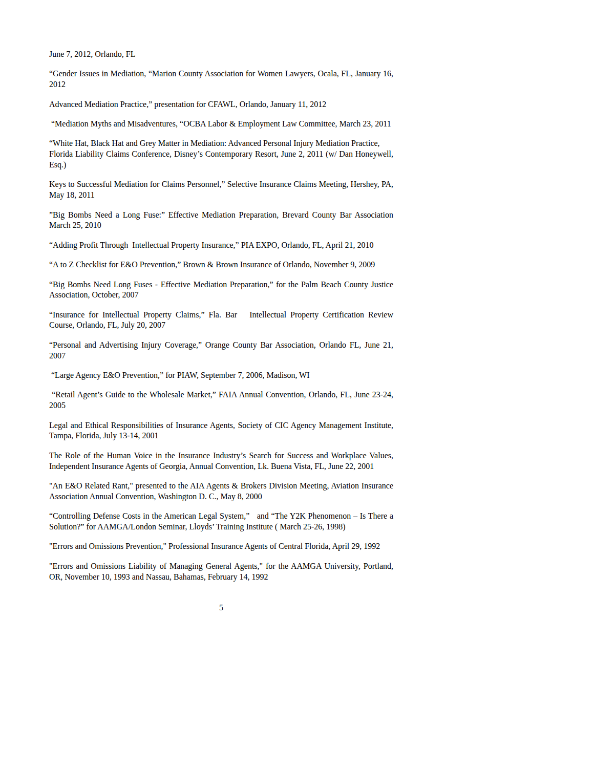June 7, 2012, Orlando, FL
“Gender Issues in Mediation, “Marion County Association for Women Lawyers, Ocala, FL, January 16, 2012
Advanced Mediation Practice,” presentation for CFAWL, Orlando, January 11, 2012
“Mediation Myths and Misadventures, “OCBA Labor & Employment Law Committee, March 23, 2011
“White Hat, Black Hat and Grey Matter in Mediation: Advanced Personal Injury Mediation Practice,
Florida Liability Claims Conference, Disney’s Contemporary Resort, June 2, 2011 (w/ Dan Honeywell, Esq.)
Keys to Successful Mediation for Claims Personnel,” Selective Insurance Claims Meeting, Hershey, PA, May 18, 2011
”Big Bombs Need a Long Fuse:” Effective Mediation Preparation, Brevard County Bar Association March 25, 2010
“Adding Profit Through Intellectual Property Insurance,” PIA EXPO, Orlando, FL, April 21, 2010
“A to Z Checklist for E&O Prevention,” Brown & Brown Insurance of Orlando, November 9, 2009
“Big Bombs Need Long Fuses - Effective Mediation Preparation,” for the Palm Beach County Justice Association, October, 2007
“Insurance for Intellectual Property Claims,” Fla. Bar Intellectual Property Certification Review Course, Orlando, FL, July 20, 2007
“Personal and Advertising Injury Coverage,” Orange County Bar Association, Orlando FL, June 21, 2007
“Large Agency E&O Prevention,” for PIAW, September 7, 2006, Madison, WI
“Retail Agent’s Guide to the Wholesale Market,” FAIA Annual Convention, Orlando, FL, June 23-24, 2005
Legal and Ethical Responsibilities of Insurance Agents, Society of CIC Agency Management Institute, Tampa, Florida, July 13-14, 2001
The Role of the Human Voice in the Insurance Industry’s Search for Success and Workplace Values, Independent Insurance Agents of Georgia, Annual Convention, Lk. Buena Vista, FL, June 22, 2001
"An E&O Related Rant," presented to the AIA Agents & Brokers Division Meeting, Aviation Insurance Association Annual Convention, Washington D. C., May 8, 2000
“Controlling Defense Costs in the American Legal System,” and “The Y2K Phenomenon – Is There a Solution?” for AAMGA/London Seminar, Lloyds’ Training Institute ( March 25-26, 1998)
"Errors and Omissions Prevention," Professional Insurance Agents of Central Florida, April 29, 1992
"Errors and Omissions Liability of Managing General Agents," for the AAMGA University, Portland, OR, November 10, 1993 and Nassau, Bahamas, February 14, 1992
5